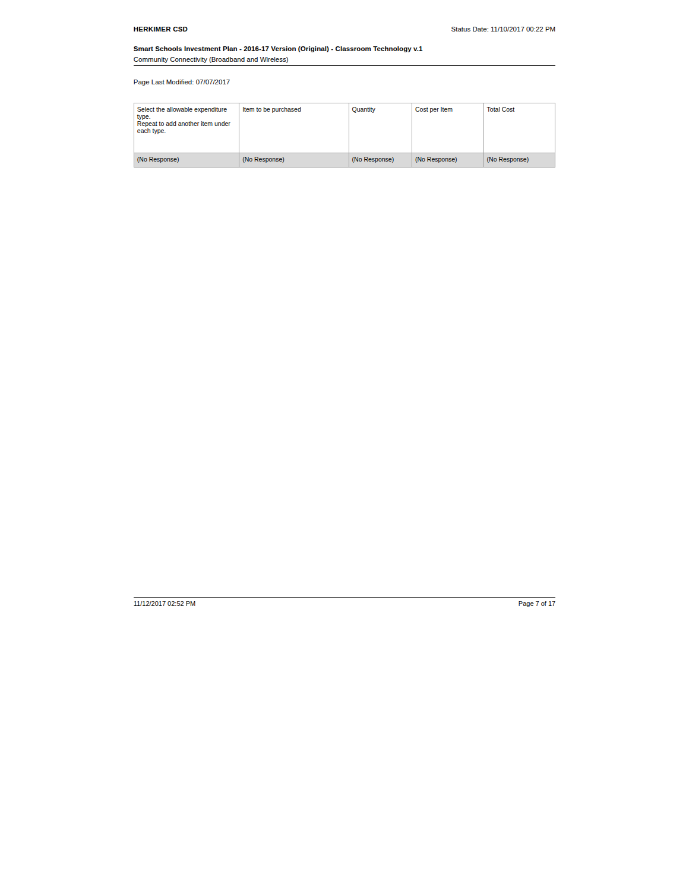HERKIMER CSD Status Date: 11/10/2017 00:22 PM
Smart Schools Investment Plan - 2016-17 Version (Original) - Classroom Technology v.1
Community Connectivity (Broadband and Wireless)
Page Last Modified: 07/07/2017
| Select the allowable expenditure type. Repeat to add another item under each type. | Item to be purchased | Quantity | Cost per Item | Total Cost |
| --- | --- | --- | --- | --- |
| (No Response) | (No Response) | (No Response) | (No Response) | (No Response) |
11/12/2017 02:52 PM Page 7 of 17